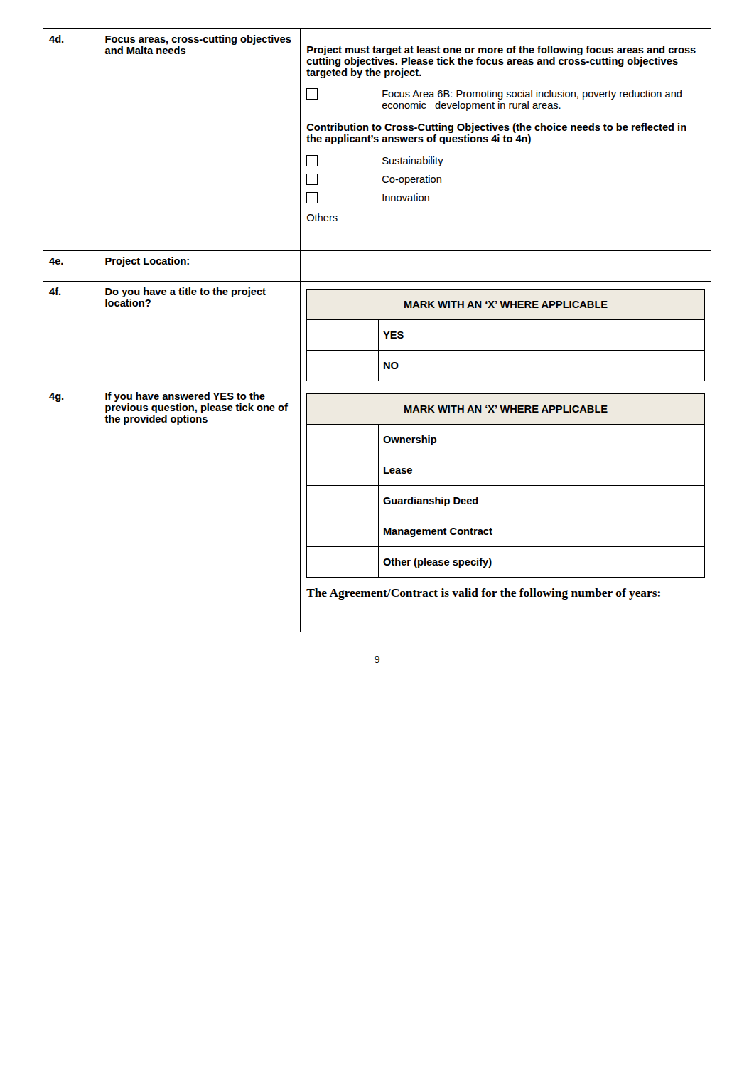| 4d. | Focus areas, cross-cutting objectives and Malta needs | Project must target at least one or more of the following focus areas and cross cutting objectives. Please tick the focus areas and cross-cutting objectives targeted by the project. Focus Area 6B: Promoting social inclusion, poverty reduction and economic development in rural areas. Contribution to Cross-Cutting Objectives (the choice needs to be reflected in the applicant’s answers of questions 4i to 4n) Sustainability Co-operation Innovation Others |
| 4e. | Project Location: | |
| 4f. | Do you have a title to the project location? | / MARK WITH AN ‘X’ WHERE APPLICABLE / / / YES / / / NO / |
| 4g. | If you have answered YES to the previous question, please tick one of the provided options | / MARK WITH AN ‘X’ WHERE APPLICABLE / / / Ownership / / / Lease / / / Guardianship Deed / / / Management Contract / / / Other (please specify) / The Agreement/Contract is valid for the following number of years: |
9